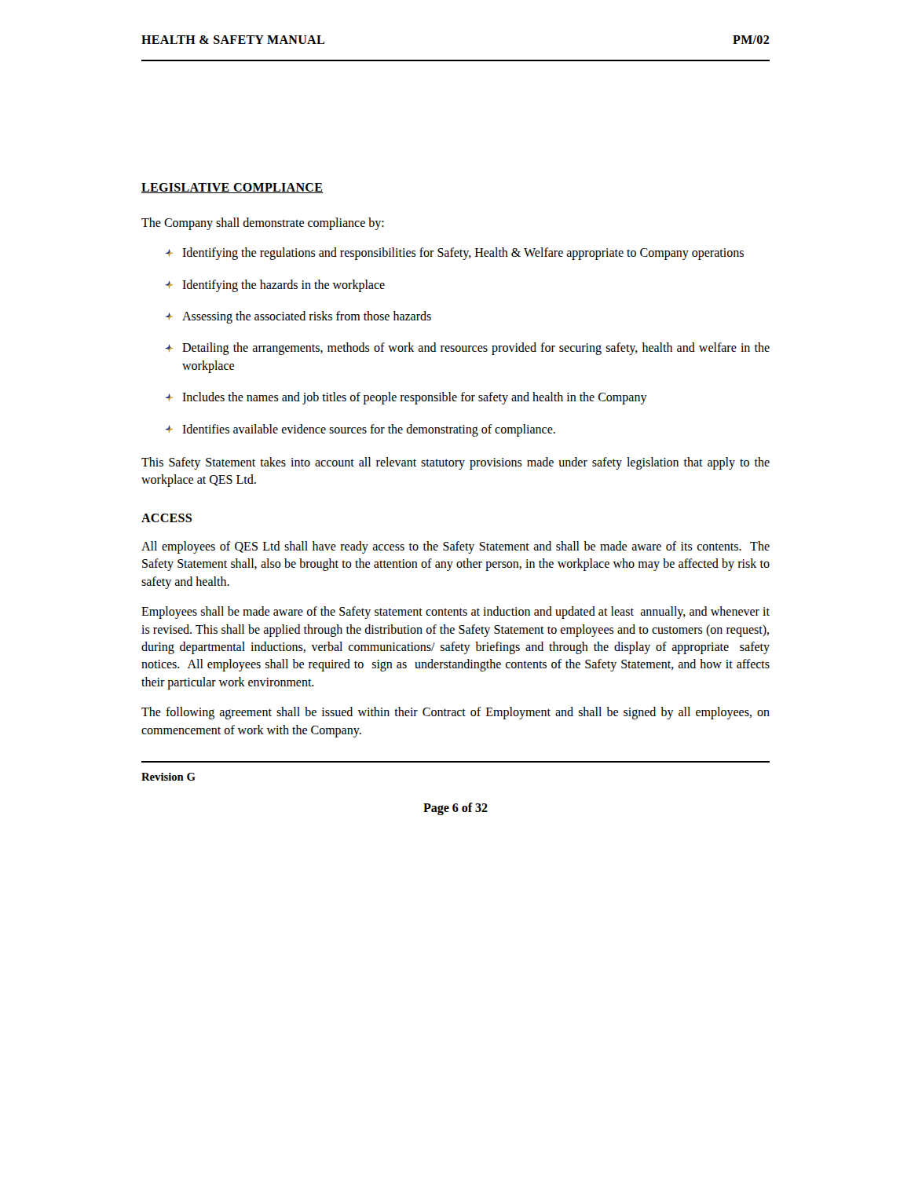HEALTH & SAFETY MANUAL PM/02
LEGISLATIVE COMPLIANCE
The Company shall demonstrate compliance by:
Identifying the regulations and responsibilities for Safety, Health & Welfare appropriate to Company operations
Identifying the hazards in the workplace
Assessing the associated risks from those hazards
Detailing the arrangements, methods of work and resources provided for securing safety, health and welfare in the workplace
Includes the names and job titles of people responsible for safety and health in the Company
Identifies available evidence sources for the demonstrating of compliance.
This Safety Statement takes into account all relevant statutory provisions made under safety legislation that apply to the workplace at QES Ltd.
ACCESS
All employees of QES Ltd shall have ready access to the Safety Statement and shall be made aware of its contents. The Safety Statement shall, also be brought to the attention of any other person, in the workplace who may be affected by risk to safety and health.
Employees shall be made aware of the Safety statement contents at induction and updated at least annually, and whenever it is revised. This shall be applied through the distribution of the Safety Statement to employees and to customers (on request), during departmental inductions, verbal communications/ safety briefings and through the display of appropriate safety notices. All employees shall be required to sign as understandingthe contents of the Safety Statement, and how it affects their particular work environment.
The following agreement shall be issued within their Contract of Employment and shall be signed by all employees, on commencement of work with the Company.
Revision G
Page 6 of 32